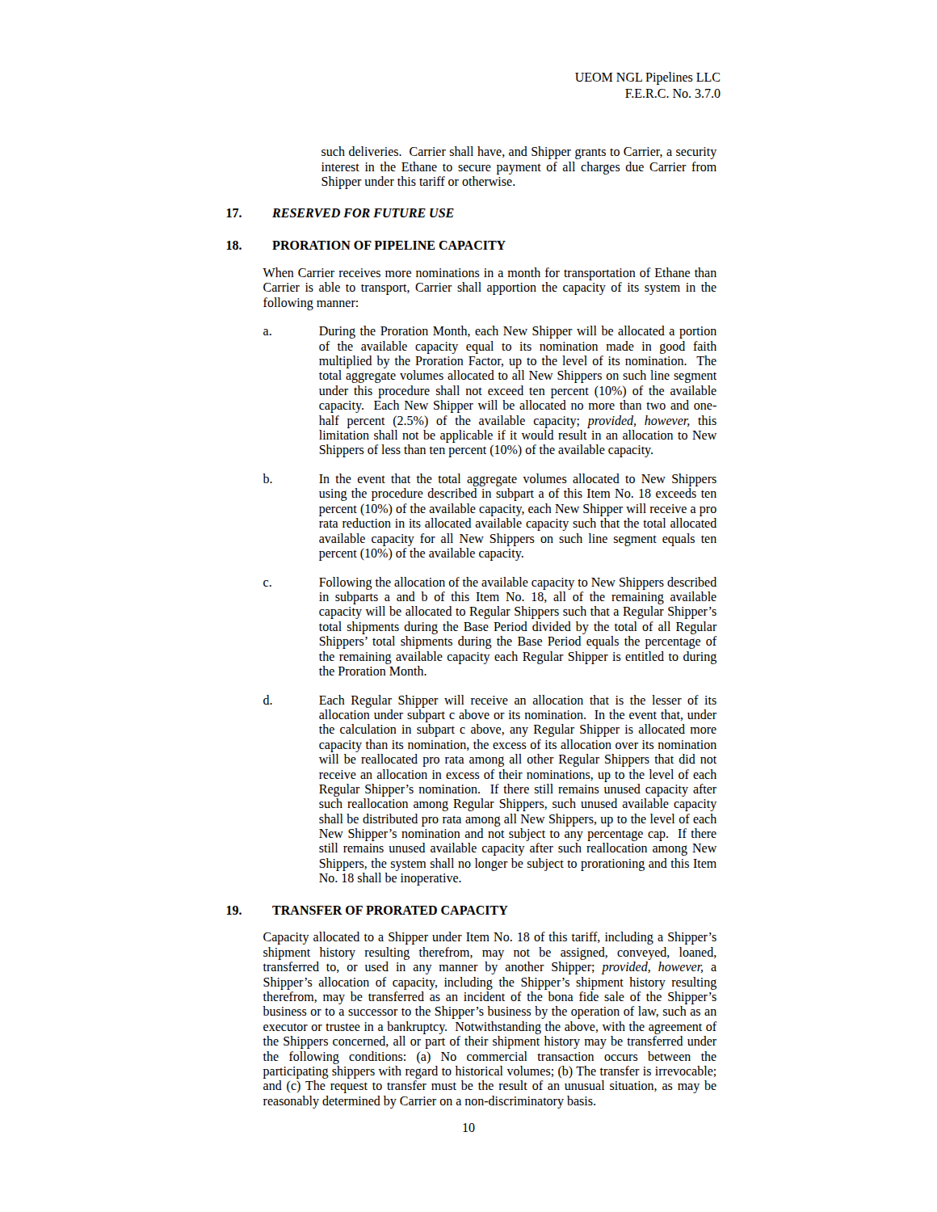UEOM NGL Pipelines LLC
F.E.R.C. No. 3.7.0
such deliveries. Carrier shall have, and Shipper grants to Carrier, a security interest in the Ethane to secure payment of all charges due Carrier from Shipper under this tariff or otherwise.
17.
RESERVED FOR FUTURE USE
18.
PRORATION OF PIPELINE CAPACITY
When Carrier receives more nominations in a month for transportation of Ethane than Carrier is able to transport, Carrier shall apportion the capacity of its system in the following manner:
a.
During the Proration Month, each New Shipper will be allocated a portion of the available capacity equal to its nomination made in good faith multiplied by the Proration Factor, up to the level of its nomination. The total aggregate volumes allocated to all New Shippers on such line segment under this procedure shall not exceed ten percent (10%) of the available capacity. Each New Shipper will be allocated no more than two and one-half percent (2.5%) of the available capacity; provided, however, this limitation shall not be applicable if it would result in an allocation to New Shippers of less than ten percent (10%) of the available capacity.
b.
In the event that the total aggregate volumes allocated to New Shippers using the procedure described in subpart a of this Item No. 18 exceeds ten percent (10%) of the available capacity, each New Shipper will receive a pro rata reduction in its allocated available capacity such that the total allocated available capacity for all New Shippers on such line segment equals ten percent (10%) of the available capacity.
c.
Following the allocation of the available capacity to New Shippers described in subparts a and b of this Item No. 18, all of the remaining available capacity will be allocated to Regular Shippers such that a Regular Shipper’s total shipments during the Base Period divided by the total of all Regular Shippers’ total shipments during the Base Period equals the percentage of the remaining available capacity each Regular Shipper is entitled to during the Proration Month.
d.
Each Regular Shipper will receive an allocation that is the lesser of its allocation under subpart c above or its nomination. In the event that, under the calculation in subpart c above, any Regular Shipper is allocated more capacity than its nomination, the excess of its allocation over its nomination will be reallocated pro rata among all other Regular Shippers that did not receive an allocation in excess of their nominations, up to the level of each Regular Shipper’s nomination. If there still remains unused capacity after such reallocation among Regular Shippers, such unused available capacity shall be distributed pro rata among all New Shippers, up to the level of each New Shipper’s nomination and not subject to any percentage cap. If there still remains unused available capacity after such reallocation among New Shippers, the system shall no longer be subject to prorationing and this Item No. 18 shall be inoperative.
19.
TRANSFER OF PRORATED CAPACITY
Capacity allocated to a Shipper under Item No. 18 of this tariff, including a Shipper’s shipment history resulting therefrom, may not be assigned, conveyed, loaned, transferred to, or used in any manner by another Shipper; provided, however, a Shipper’s allocation of capacity, including the Shipper’s shipment history resulting therefrom, may be transferred as an incident of the bona fide sale of the Shipper’s business or to a successor to the Shipper’s business by the operation of law, such as an executor or trustee in a bankruptcy. Notwithstanding the above, with the agreement of the Shippers concerned, all or part of their shipment history may be transferred under the following conditions: (a) No commercial transaction occurs between the participating shippers with regard to historical volumes; (b) The transfer is irrevocable; and (c) The request to transfer must be the result of an unusual situation, as may be reasonably determined by Carrier on a non-discriminatory basis.
10